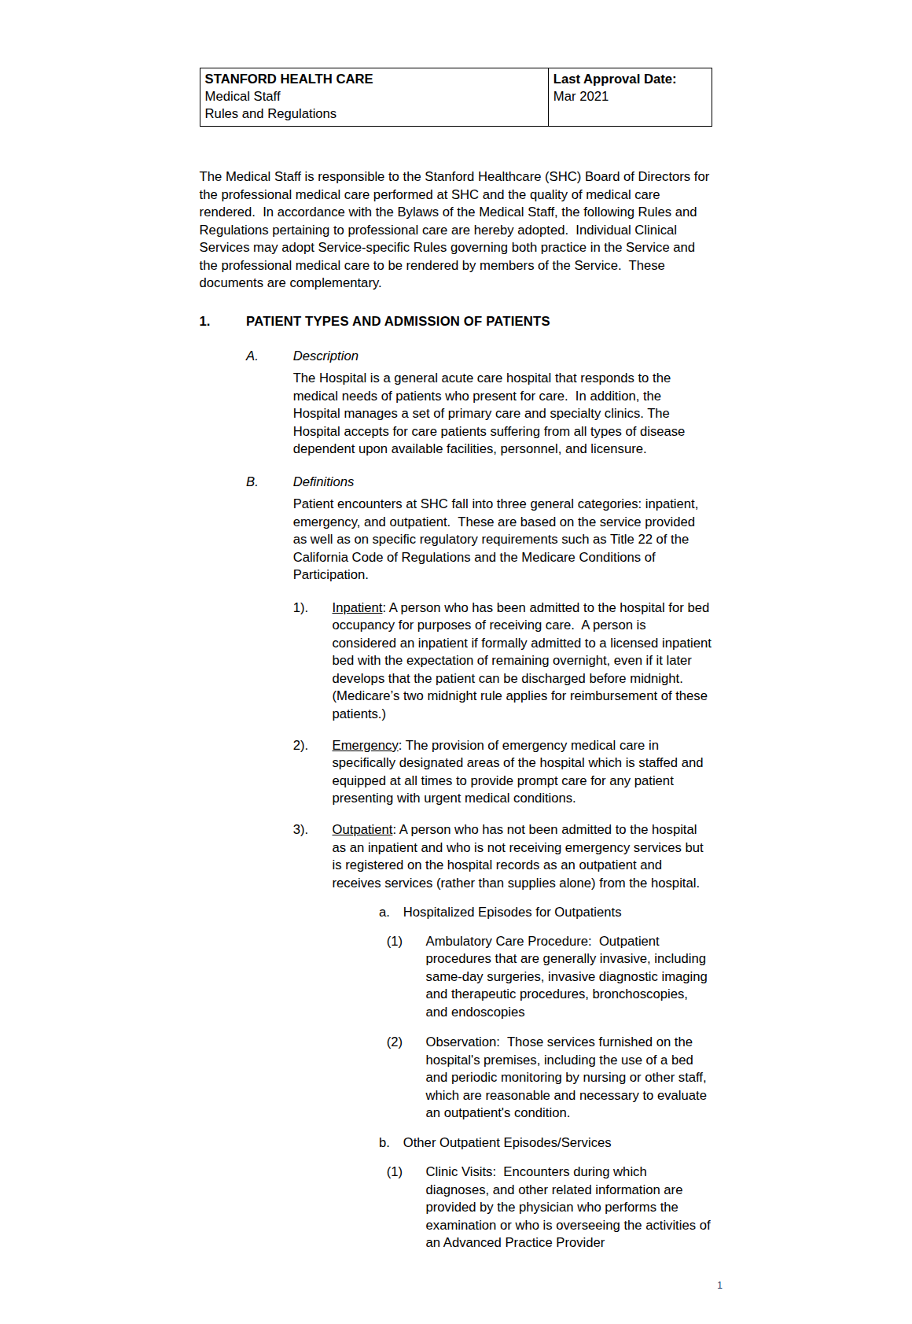| STANFORD HEALTH CARE Medical Staff Rules and Regulations | Last Approval Date: Mar 2021 |
The Medical Staff is responsible to the Stanford Healthcare (SHC) Board of Directors for the professional medical care performed at SHC and the quality of medical care rendered. In accordance with the Bylaws of the Medical Staff, the following Rules and Regulations pertaining to professional care are hereby adopted. Individual Clinical Services may adopt Service-specific Rules governing both practice in the Service and the professional medical care to be rendered by members of the Service. These documents are complementary.
1.
PATIENT TYPES AND ADMISSION OF PATIENTS
A.
Description
The Hospital is a general acute care hospital that responds to the medical needs of patients who present for care. In addition, the Hospital manages a set of primary care and specialty clinics. The Hospital accepts for care patients suffering from all types of disease dependent upon available facilities, personnel, and licensure.
B.
Definitions
Patient encounters at SHC fall into three general categories: inpatient, emergency, and outpatient. These are based on the service provided as well as on specific regulatory requirements such as Title 22 of the California Code of Regulations and the Medicare Conditions of Participation.
1).
Inpatient: A person who has been admitted to the hospital for bed occupancy for purposes of receiving care. A person is considered an inpatient if formally admitted to a licensed inpatient bed with the expectation of remaining overnight, even if it later develops that the patient can be discharged before midnight. (Medicare’s two midnight rule applies for reimbursement of these patients.)
2).
Emergency: The provision of emergency medical care in specifically designated areas of the hospital which is staffed and equipped at all times to provide prompt care for any patient presenting with urgent medical conditions.
3).
Outpatient: A person who has not been admitted to the hospital as an inpatient and who is not receiving emergency services but is registered on the hospital records as an outpatient and receives services (rather than supplies alone) from the hospital.
a.
Hospitalized Episodes for Outpatients
(1)
Ambulatory Care Procedure: Outpatient procedures that are generally invasive, including same-day surgeries, invasive diagnostic imaging and therapeutic procedures, bronchoscopies, and endoscopies
(2)
Observation: Those services furnished on the hospital's premises, including the use of a bed and periodic monitoring by nursing or other staff, which are reasonable and necessary to evaluate an outpatient's condition.
b.
Other Outpatient Episodes/Services
(1)
Clinic Visits: Encounters during which diagnoses, and other related information are provided by the physician who performs the examination or who is overseeing the activities of an Advanced Practice Provider
1